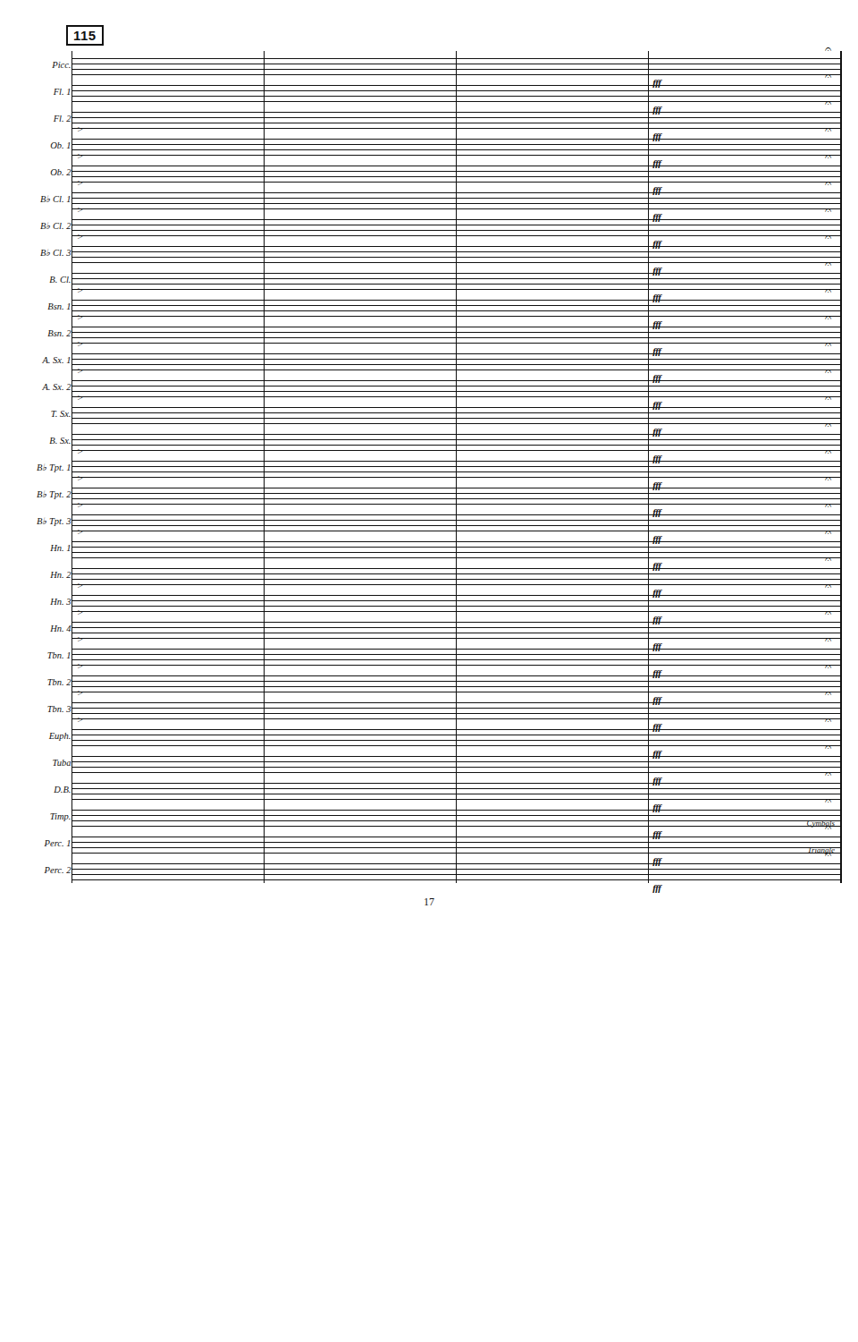115
Concert band score, page 17, beginning at rehearsal mark 115. Four measures. Final measure ends with fermatas and fortississimo.
| Picc. | | | | 𝄐 fff |
| Fl. 1 | | | | 𝄐 fff |
| Fl. 2 | | | | 𝄐 fff |
| Ob. 1 | > | | | 𝄐 fff |
| Ob. 2 | > | | | 𝄐 fff |
| B♭ Cl. 1 | > | | | 𝄐 fff |
| B♭ Cl. 2 | > | | | 𝄐 fff |
| B♭ Cl. 3 | > | | | 𝄐 fff |
| B. Cl. | | | | 𝄐 fff |
| Bsn. 1 | > | | | 𝄐 fff |
| Bsn. 2 | > | | | 𝄐 fff |
| A. Sx. 1 | > | | | 𝄐 fff |
| A. Sx. 2 | > | | | 𝄐 fff |
| T. Sx. | > | | | 𝄐 fff |
| B. Sx. | | | | 𝄐 fff |
| B♭ Tpt. 1 | > | | | 𝄐 fff |
| B♭ Tpt. 2 | > | | | 𝄐 fff |
| B♭ Tpt. 3 | > | | | 𝄐 fff |
| Hn. 1 | > | | | 𝄐 fff |
| Hn. 2 | | | | 𝄐 fff |
| Hn. 3 | > | | | 𝄐 fff |
| Hn. 4 | > | | | 𝄐 fff |
| Tbn. 1 | > | | | 𝄐 fff |
| Tbn. 2 | > | | | 𝄐 fff |
| Tbn. 3 | > | | | 𝄐 fff |
| Euph. | > | | | 𝄐 fff |
| Tuba | | | | 𝄐 fff |
| D.B. | | | | 𝄐 fff |
| Timp. | | | | 𝄐 fff |
| Perc. 1 | | | | Cymbals 𝄐 fff |
| Perc. 2 | | | | Triangle 𝄐 fff |
17